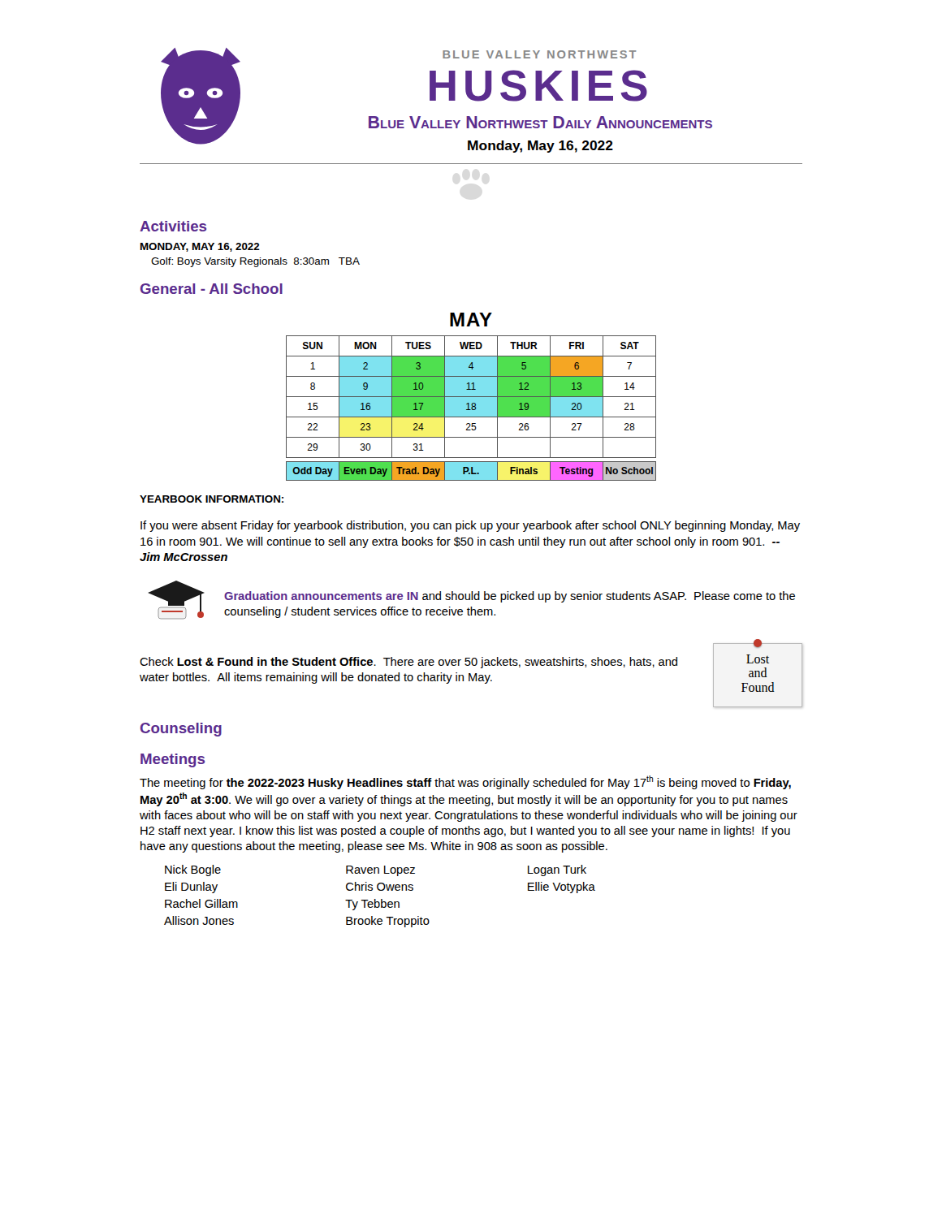BLUE VALLEY NORTHWEST
HUSKIES
Blue Valley Northwest Daily Announcements
Monday, May 16, 2022
Activities
MONDAY, MAY 16, 2022
Golf: Boys Varsity Regionals 8:30am TBA
General - All School
MAY
| SUN | MON | TUES | WED | THUR | FRI | SAT |
| --- | --- | --- | --- | --- | --- | --- |
| 1 | 2 | 3 | 4 | 5 | 6 | 7 |
| 8 | 9 | 10 | 11 | 12 | 13 | 14 |
| 15 | 16 | 17 | 18 | 19 | 20 | 21 |
| 22 | 23 | 24 | 25 | 26 | 27 | 28 |
| 29 | 30 | 31 | | | | |
| Odd Day | Even Day | Trad. Day | P.L. | Finals | Testing | No School |
YEARBOOK INFORMATION:
If you were absent Friday for yearbook distribution, you can pick up your yearbook after school ONLY beginning Monday, May 16 in room 901. We will continue to sell any extra books for $50 in cash until they run out after school only in room 901. -- Jim McCrossen
Graduation announcements are IN and should be picked up by senior students ASAP. Please come to the counseling / student services office to receive them.
Check Lost & Found in the Student Office. There are over 50 jackets, sweatshirts, shoes, hats, and water bottles. All items remaining will be donated to charity in May.
Lost
and
Found
Counseling
Meetings
The meeting for the 2022-2023 Husky Headlines staff that was originally scheduled for May 17th is being moved to Friday, May 20th at 3:00. We will go over a variety of things at the meeting, but mostly it will be an opportunity for you to put names with faces about who will be on staff with you next year. Congratulations to these wonderful individuals who will be joining our H2 staff next year. I know this list was posted a couple of months ago, but I wanted you to all see your name in lights! If you have any questions about the meeting, please see Ms. White in 908 as soon as possible.
Nick Bogle
Raven Lopez
Logan Turk
Eli Dunlay
Chris Owens
Ellie Votypka
Rachel Gillam
Ty Tebben
Allison Jones
Brooke Troppito